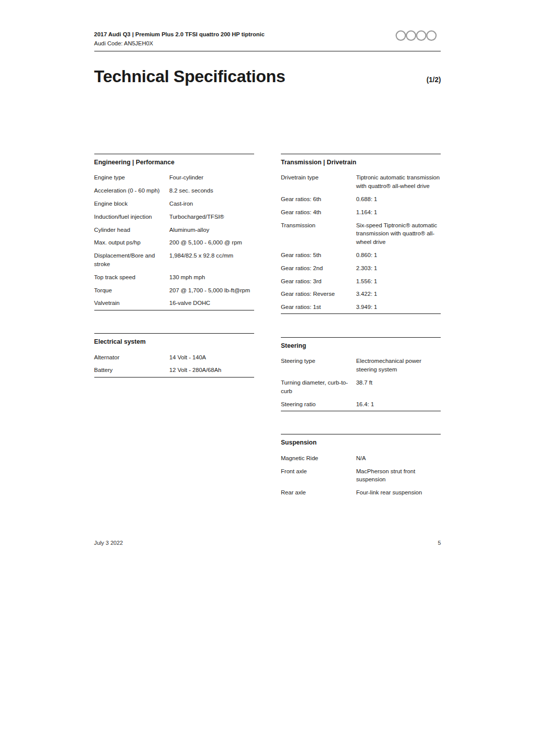2017 Audi Q3 | Premium Plus 2.0 TFSI quattro 200 HP tiptronic
Audi Code: AN5JEH0X
Technical Specifications
(1/2)
Engineering | Performance
| Engine type | Four-cylinder |
| Acceleration (0 - 60 mph) | 8.2 sec. seconds |
| Engine block | Cast-iron |
| Induction/fuel injection | Turbocharged/TFSI® |
| Cylinder head | Aluminum-alloy |
| Max. output ps/hp | 200 @ 5,100 - 6,000 @ rpm |
| Displacement/Bore and stroke | 1,984/82.5 x 92.8 cc/mm |
| Top track speed | 130 mph mph |
| Torque | 207 @ 1,700 - 5,000 lb-ft@rpm |
| Valvetrain | 16-valve DOHC |
Electrical system
| Alternator | 14 Volt - 140A |
| Battery | 12 Volt - 280A/68Ah |
Transmission | Drivetrain
| Drivetrain type | Tiptronic automatic transmission with quattro® all-wheel drive |
| Gear ratios: 6th | 0.688: 1 |
| Gear ratios: 4th | 1.164: 1 |
| Transmission | Six-speed Tiptronic® automatic transmission with quattro® all-wheel drive |
| Gear ratios: 5th | 0.860: 1 |
| Gear ratios: 2nd | 2.303: 1 |
| Gear ratios: 3rd | 1.556: 1 |
| Gear ratios: Reverse | 3.422: 1 |
| Gear ratios: 1st | 3.949: 1 |
Steering
| Steering type | Electromechanical power steering system |
| Turning diameter, curb-to-curb | 38.7 ft |
| Steering ratio | 16.4: 1 |
Suspension
| Magnetic Ride | N/A |
| Front axle | MacPherson strut front suspension |
| Rear axle | Four-link rear suspension |
July 3 2022
5